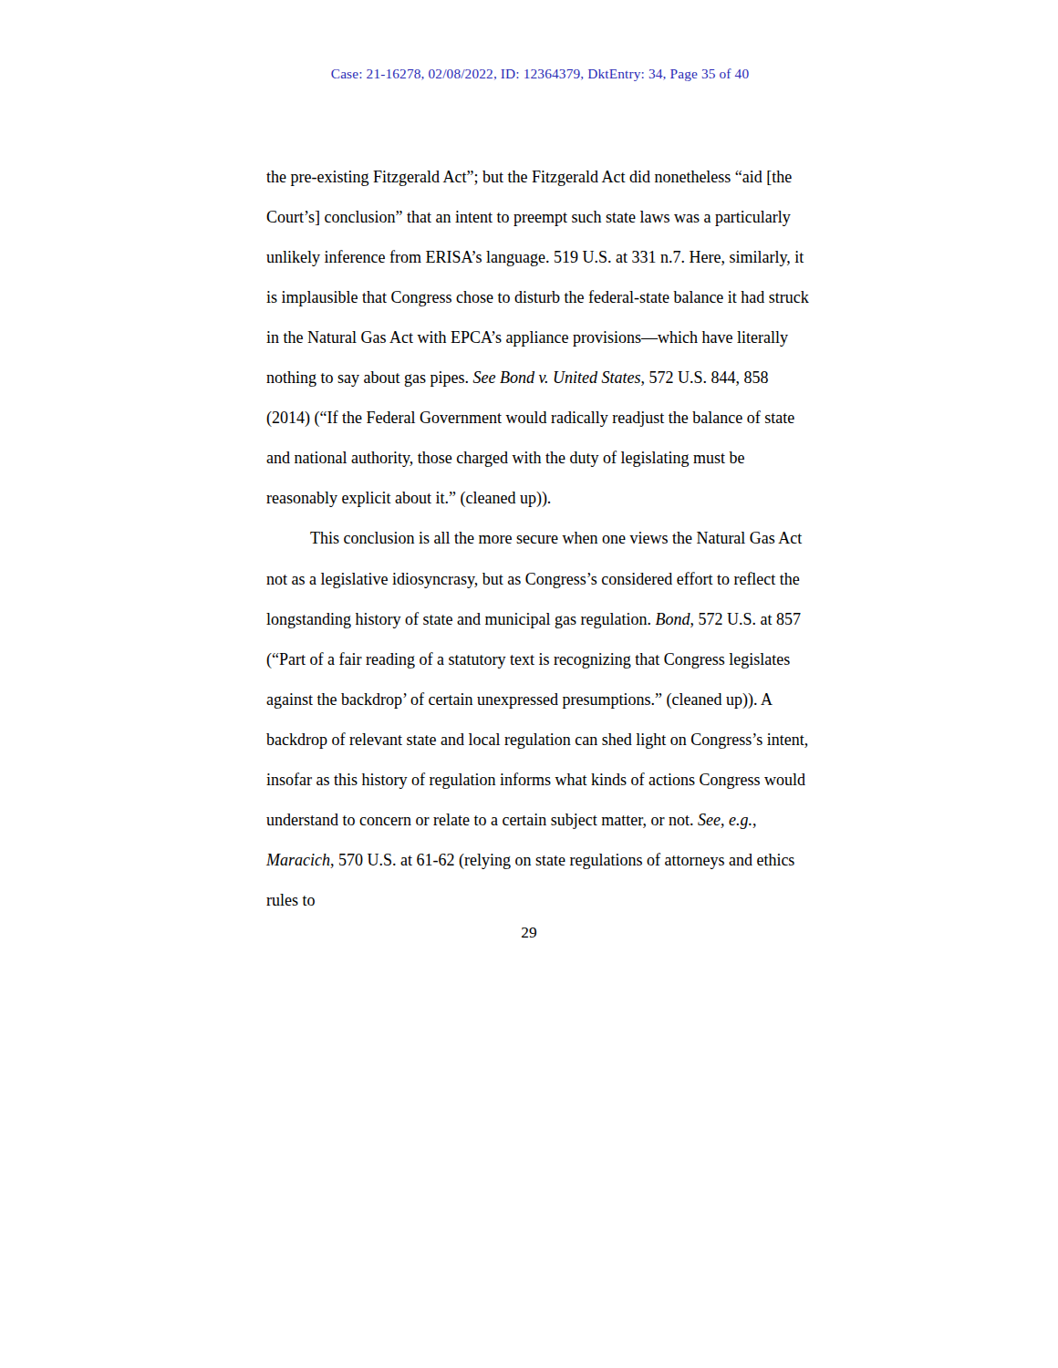Case: 21-16278, 02/08/2022, ID: 12364379, DktEntry: 34, Page 35 of 40
the pre-existing Fitzgerald Act”; but the Fitzgerald Act did nonetheless “aid [the Court’s] conclusion” that an intent to preempt such state laws was a particularly unlikely inference from ERISA’s language. 519 U.S. at 331 n.7. Here, similarly, it is implausible that Congress chose to disturb the federal-state balance it had struck in the Natural Gas Act with EPCA’s appliance provisions—which have literally nothing to say about gas pipes. See Bond v. United States, 572 U.S. 844, 858 (2014) (“If the Federal Government would radically readjust the balance of state and national authority, those charged with the duty of legislating must be reasonably explicit about it.” (cleaned up)).
This conclusion is all the more secure when one views the Natural Gas Act not as a legislative idiosyncrasy, but as Congress’s considered effort to reflect the longstanding history of state and municipal gas regulation. Bond, 572 U.S. at 857 (“Part of a fair reading of a statutory text is recognizing that Congress legislates against the backdrop’ of certain unexpressed presumptions.” (cleaned up)). A backdrop of relevant state and local regulation can shed light on Congress’s intent, insofar as this history of regulation informs what kinds of actions Congress would understand to concern or relate to a certain subject matter, or not. See, e.g., Maracich, 570 U.S. at 61-62 (relying on state regulations of attorneys and ethics rules to
29